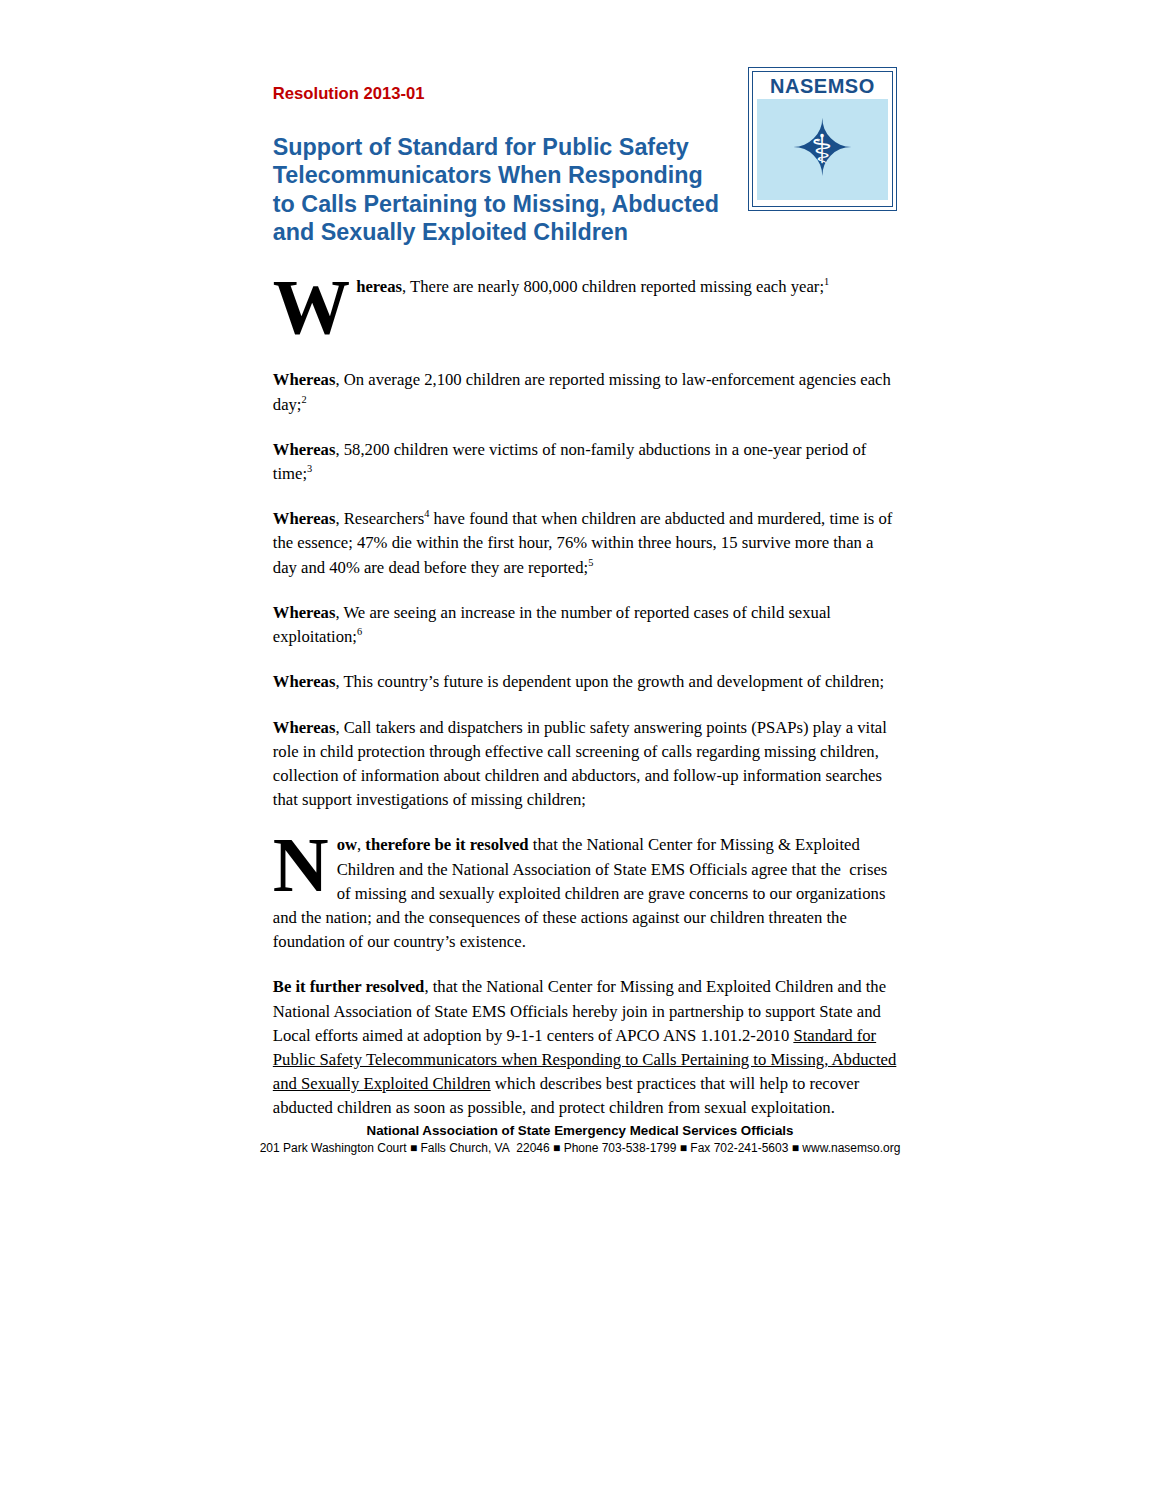NASEMSO
✦ ⚕
Resolution 2013-01
Support of Standard for Public Safety Telecommunicators When Responding to Calls Pertaining to Missing, Abducted and Sexually Exploited Children
Whereas, There are nearly 800,000 children reported missing each year;1
Whereas, On average 2,100 children are reported missing to law-enforcement agencies each day;2
Whereas, 58,200 children were victims of non-family abductions in a one-year period of time;3
Whereas, Researchers4 have found that when children are abducted and murdered, time is of the essence; 47% die within the first hour, 76% within three hours, 15 survive more than a day and 40% are dead before they are reported;5
Whereas, We are seeing an increase in the number of reported cases of child sexual exploitation;6
Whereas, This country’s future is dependent upon the growth and development of children;
Whereas, Call takers and dispatchers in public safety answering points (PSAPs) play a vital role in child protection through effective call screening of calls regarding missing children, collection of information about children and abductors, and follow-up information searches that support investigations of missing children;
Now, therefore be it resolved that the National Center for Missing & Exploited Children and the National Association of State EMS Officials agree that the crises of missing and sexually exploited children are grave concerns to our organizations and the nation; and the consequences of these actions against our children threaten the foundation of our country’s existence.
Be it further resolved, that the National Center for Missing and Exploited Children and the National Association of State EMS Officials hereby join in partnership to support State and Local efforts aimed at adoption by 9-1-1 centers of APCO ANS 1.101.2-2010 Standard for Public Safety Telecommunicators when Responding to Calls Pertaining to Missing, Abducted and Sexually Exploited Children which describes best practices that will help to recover abducted children as soon as possible, and protect children from sexual exploitation.
National Association of State Emergency Medical Services Officials
201 Park Washington Court ■ Falls Church, VA 22046 ■ Phone 703-538-1799 ■ Fax 702-241-5603 ■ www.nasemso.org